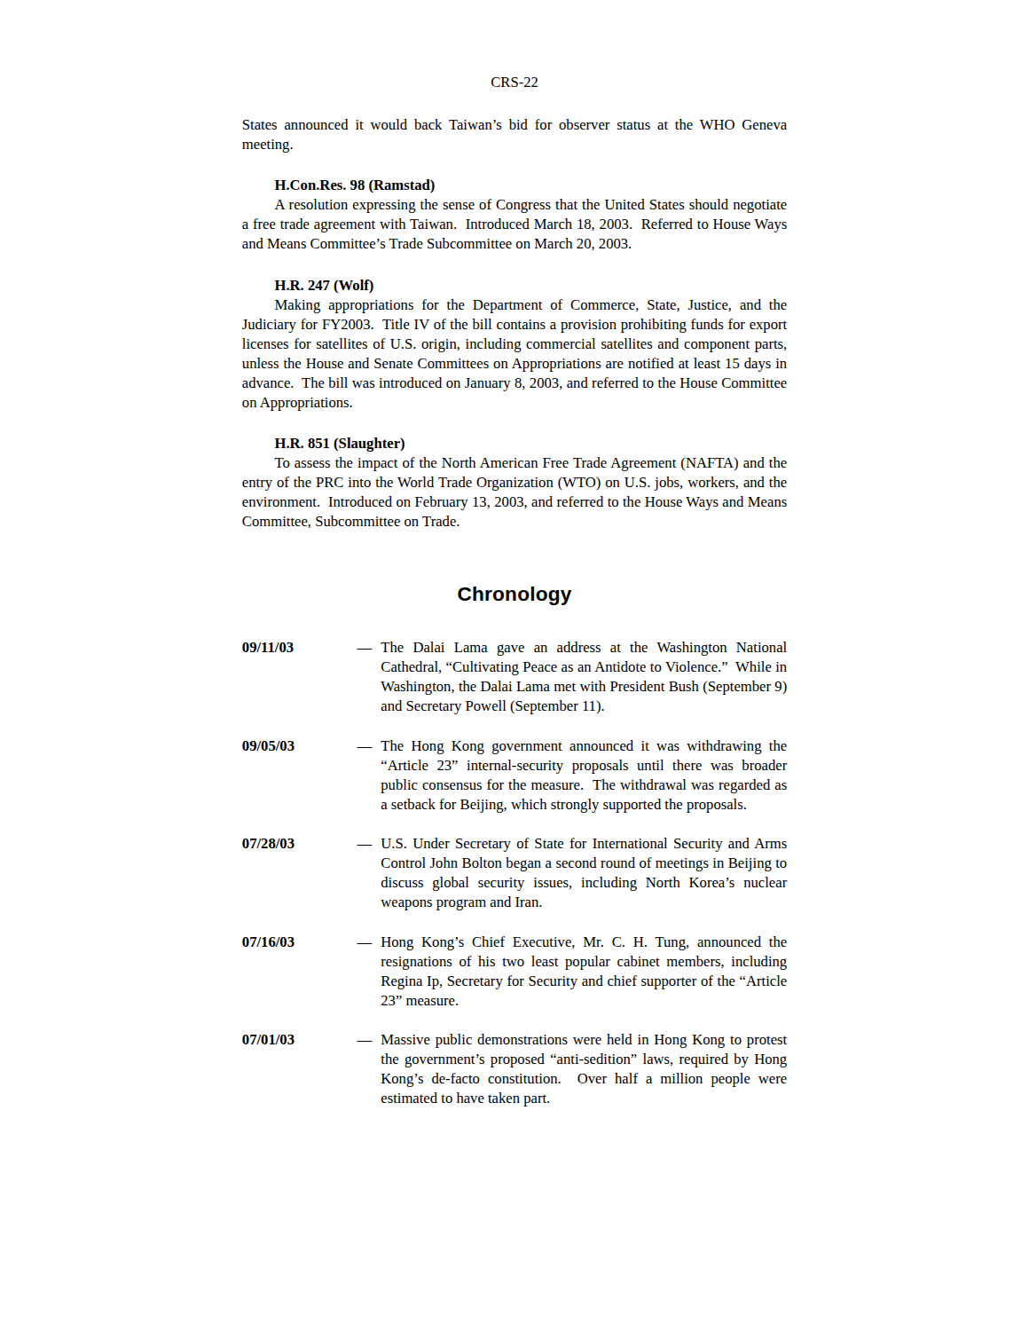CRS-22
States announced it would back Taiwan’s bid for observer status at the WHO Geneva meeting.
H.Con.Res. 98 (Ramstad)
A resolution expressing the sense of Congress that the United States should negotiate a free trade agreement with Taiwan. Introduced March 18, 2003. Referred to House Ways and Means Committee’s Trade Subcommittee on March 20, 2003.
H.R. 247 (Wolf)
Making appropriations for the Department of Commerce, State, Justice, and the Judiciary for FY2003. Title IV of the bill contains a provision prohibiting funds for export licenses for satellites of U.S. origin, including commercial satellites and component parts, unless the House and Senate Committees on Appropriations are notified at least 15 days in advance. The bill was introduced on January 8, 2003, and referred to the House Committee on Appropriations.
H.R. 851 (Slaughter)
To assess the impact of the North American Free Trade Agreement (NAFTA) and the entry of the PRC into the World Trade Organization (WTO) on U.S. jobs, workers, and the environment. Introduced on February 13, 2003, and referred to the House Ways and Means Committee, Subcommittee on Trade.
Chronology
| 09/11/03 | — | The Dalai Lama gave an address at the Washington National Cathedral, “Cultivating Peace as an Antidote to Violence.” While in Washington, the Dalai Lama met with President Bush (September 9) and Secretary Powell (September 11). |
| 09/05/03 | — | The Hong Kong government announced it was withdrawing the “Article 23” internal-security proposals until there was broader public consensus for the measure. The withdrawal was regarded as a setback for Beijing, which strongly supported the proposals. |
| 07/28/03 | — | U.S. Under Secretary of State for International Security and Arms Control John Bolton began a second round of meetings in Beijing to discuss global security issues, including North Korea’s nuclear weapons program and Iran. |
| 07/16/03 | — | Hong Kong’s Chief Executive, Mr. C. H. Tung, announced the resignations of his two least popular cabinet members, including Regina Ip, Secretary for Security and chief supporter of the “Article 23” measure. |
| 07/01/03 | — | Massive public demonstrations were held in Hong Kong to protest the government’s proposed “anti-sedition” laws, required by Hong Kong’s de-facto constitution. Over half a million people were estimated to have taken part. |